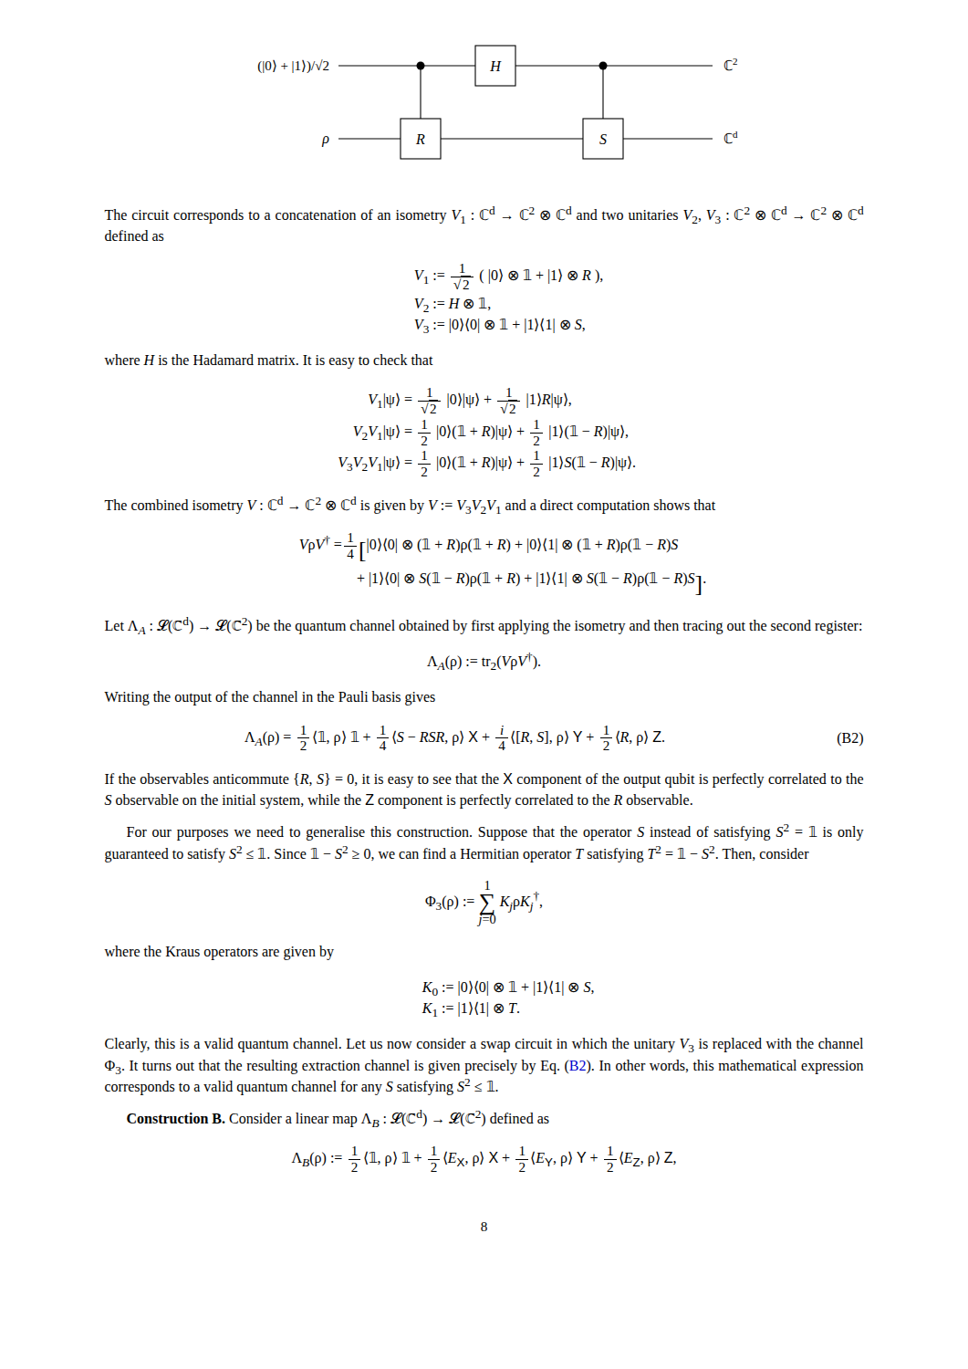(|0⟩ + |1⟩)/√2 ρ H R S ℂ2 ℂd
The circuit corresponds to a concatenation of an isometry V1 : ℂd → ℂ2 ⊗ ℂd and two unitaries V2, V3 : ℂ2 ⊗ ℂd → ℂ2 ⊗ ℂd defined as
V1 := 1√2 ( |0⟩ ⊗ 𝟙 + |1⟩ ⊗ R ), V2 := H ⊗ 𝟙, V3 := |0⟩⟨0| ⊗ 𝟙 + |1⟩⟨1| ⊗ S,
where H is the Hadamard matrix. It is easy to check that
V1|ψ⟩ = 1√2 |0⟩|ψ⟩ + 1√2 |1⟩R|ψ⟩, V2V1|ψ⟩ = 12 |0⟩(𝟙 + R)|ψ⟩ + 12 |1⟩(𝟙 − R)|ψ⟩, V3V2V1|ψ⟩ = 12 |0⟩(𝟙 + R)|ψ⟩ + 12 |1⟩S(𝟙 − R)|ψ⟩.
The combined isometry V : ℂd → ℂ2 ⊗ ℂd is given by V := V3V2V1 and a direct computation shows that
VρV† =14[|0⟩⟨0| ⊗ (𝟙 + R)ρ(𝟙 + R) + |0⟩⟨1| ⊗ (𝟙 + R)ρ(𝟙 − R)S + |1⟩⟨0| ⊗ S(𝟙 − R)ρ(𝟙 + R) + |1⟩⟨1| ⊗ S(𝟙 − R)ρ(𝟙 − R)S].
Let ΛA : 𝓛(ℂd) → 𝓛(ℂ2) be the quantum channel obtained by first applying the isometry and then tracing out the second register:
ΛA(ρ) := tr2(VρV†).
Writing the output of the channel in the Pauli basis gives
ΛA(ρ) = 12⟨𝟙, ρ⟩ 𝟙 + 14⟨S − RSR, ρ⟩ X + i 4⟨[R, S], ρ⟩ Y + 12⟨R, ρ⟩ Z.
(B2)
If the observables anticommute {R, S} = 0, it is easy to see that the X component of the output qubit is perfectly correlated to the S observable on the initial system, while the Z component is perfectly correlated to the R observable.
For our purposes we need to generalise this construction. Suppose that the operator S instead of satisfying S2 = 𝟙 is only guaranteed to satisfy S2 ≤ 𝟙. Since 𝟙 − S2 ≥ 0, we can find a Hermitian operator T satisfying T2 = 𝟙 − S2. Then, consider
Φ3(ρ) := 1∑j=0 KjρKj†,
where the Kraus operators are given by
K0 := |0⟩⟨0| ⊗ 𝟙 + |1⟩⟨1| ⊗ S, K1 := |1⟩⟨1| ⊗ T.
Clearly, this is a valid quantum channel. Let us now consider a swap circuit in which the unitary V3 is replaced with the channel Φ3. It turns out that the resulting extraction channel is given precisely by Eq. (B2). In other words, this mathematical expression corresponds to a valid quantum channel for any S satisfying S2 ≤ 𝟙.
Construction B. Consider a linear map ΛB : 𝓛(ℂd) → 𝓛(ℂ2) defined as
ΛB(ρ) := 12⟨𝟙, ρ⟩ 𝟙 + 12⟨EX, ρ⟩ X + 12⟨EY, ρ⟩ Y + 12⟨EZ, ρ⟩ Z,
8